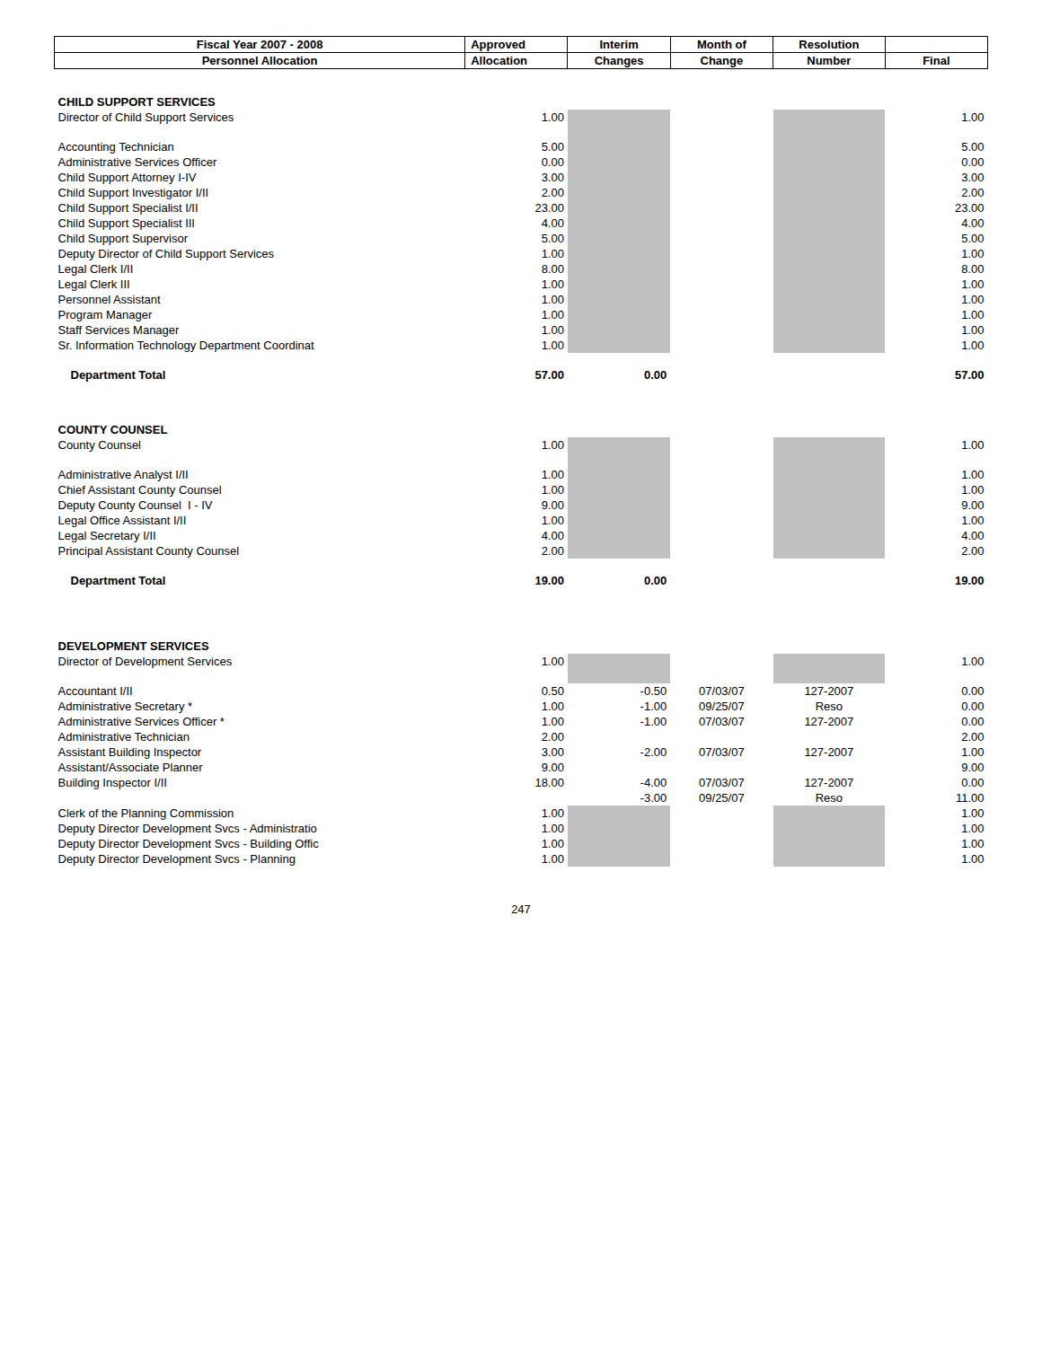| Fiscal Year 2007 - 2008 | Approved | Interim | Month of | Resolution | |
| --- | --- | --- | --- | --- | --- |
| Personnel Allocation | Allocation | Changes | Change | Number | Final |
| CHILD SUPPORT SERVICES | | | | | |
| Director of Child Support Services | 1.00 | | | | 1.00 |
| Accounting Technician | 5.00 | | | | 5.00 |
| Administrative Services Officer | 0.00 | | | | 0.00 |
| Child Support Attorney I-IV | 3.00 | | | | 3.00 |
| Child Support Investigator I/II | 2.00 | | | | 2.00 |
| Child Support Specialist I/II | 23.00 | | | | 23.00 |
| Child Support Specialist III | 4.00 | | | | 4.00 |
| Child Support Supervisor | 5.00 | | | | 5.00 |
| Deputy Director of Child Support Services | 1.00 | | | | 1.00 |
| Legal Clerk I/II | 8.00 | | | | 8.00 |
| Legal Clerk III | 1.00 | | | | 1.00 |
| Personnel Assistant | 1.00 | | | | 1.00 |
| Program Manager | 1.00 | | | | 1.00 |
| Staff Services Manager | 1.00 | | | | 1.00 |
| Sr. Information Technology Department Coordinat | 1.00 | | | | 1.00 |
| Department Total | 57.00 | 0.00 | | | 57.00 |
| COUNTY COUNSEL | | | | | |
| County Counsel | 1.00 | | | | 1.00 |
| Administrative Analyst I/II | 1.00 | | | | 1.00 |
| Chief Assistant County Counsel | 1.00 | | | | 1.00 |
| Deputy County Counsel I - IV | 9.00 | | | | 9.00 |
| Legal Office Assistant I/II | 1.00 | | | | 1.00 |
| Legal Secretary I/II | 4.00 | | | | 4.00 |
| Principal Assistant County Counsel | 2.00 | | | | 2.00 |
| Department Total | 19.00 | 0.00 | | | 19.00 |
| DEVELOPMENT SERVICES | | | | | |
| Director of Development Services | 1.00 | | | | 1.00 |
| Accountant I/II | 0.50 | -0.50 | 07/03/07 | 127-2007 | 0.00 |
| Administrative Secretary * | 1.00 | -1.00 | 09/25/07 | Reso | 0.00 |
| Administrative Services Officer * | 1.00 | -1.00 | 07/03/07 | 127-2007 | 0.00 |
| Administrative Technician | 2.00 | | | | 2.00 |
| Assistant Building Inspector | 3.00 | -2.00 | 07/03/07 | 127-2007 | 1.00 |
| Assistant/Associate Planner | 9.00 | | | | 9.00 |
| Building Inspector I/II | 18.00 | -4.00 | 07/03/07 | 127-2007 | 0.00 |
| | | -3.00 | 09/25/07 | Reso | 11.00 |
| Clerk of the Planning Commission | 1.00 | | | | 1.00 |
| Deputy Director Development Svcs - Administratio | 1.00 | | | | 1.00 |
| Deputy Director Development Svcs - Building Offic | 1.00 | | | | 1.00 |
| Deputy Director Development Svcs - Planning | 1.00 | | | | 1.00 |
247